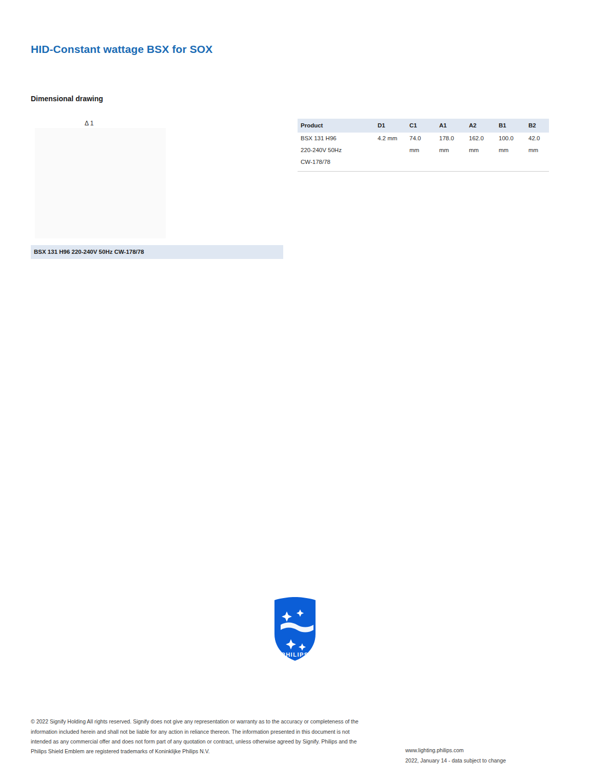HID-Constant wattage BSX for SOX
Dimensional drawing
Δ 1
BSX 131 H96 220-240V 50Hz CW-178/78
| Product | D1 | C1 | A1 | A2 | B1 | B2 |
| --- | --- | --- | --- | --- | --- | --- |
| BSX 131 H96 | 4.2 mm | 74.0 | 178.0 | 162.0 | 100.0 | 42.0 |
| 220-240V 50Hz | | mm | mm | mm | mm | mm |
| CW-178/78 | | | | | | |
PHILIPS
© 2022 Signify Holding All rights reserved. Signify does not give any representation or warranty as to the accuracy or completeness of the information included herein and shall not be liable for any action in reliance thereon. The information presented in this document is not intended as any commercial offer and does not form part of any quotation or contract, unless otherwise agreed by Signify. Philips and the Philips Shield Emblem are registered trademarks of Koninklijke Philips N.V.
www.lighting.philips.com
2022, January 14 - data subject to change